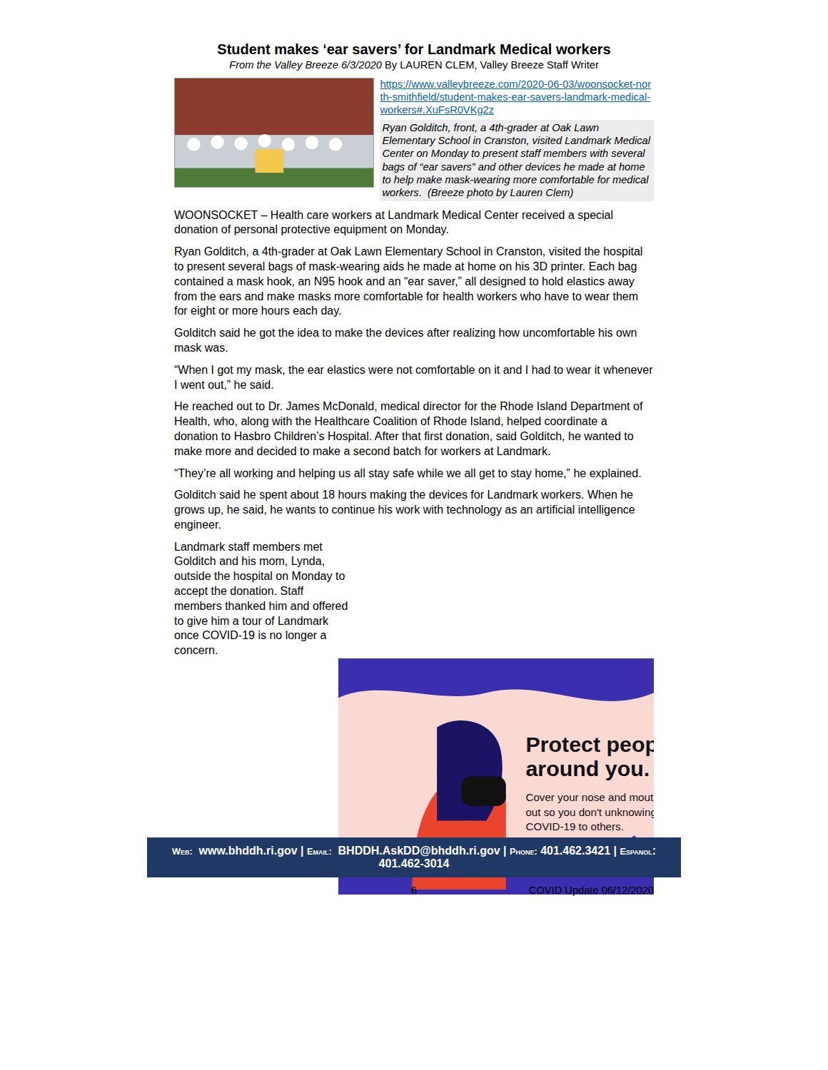Student makes ‘ear savers’ for Landmark Medical workers
From the Valley Breeze 6/3/2020 By LAUREN CLEM, Valley Breeze Staff Writer
https://www.valleybreeze.com/2020-06-03/woonsocket-north-smithfield/student-makes-ear-savers-landmark-medical-workers#.XuFsR0VKg2z
Ryan Golditch, front, a 4th-grader at Oak Lawn Elementary School in Cranston, visited Landmark Medical Center on Monday to present staff members with several bags of “ear savers” and other devices he made at home to help make mask-wearing more comfortable for medical workers. (Breeze photo by Lauren Clem)
WOONSOCKET – Health care workers at Landmark Medical Center received a special donation of personal protective equipment on Monday.
Ryan Golditch, a 4th-grader at Oak Lawn Elementary School in Cranston, visited the hospital to present several bags of mask-wearing aids he made at home on his 3D printer. Each bag contained a mask hook, an N95 hook and an “ear saver,” all designed to hold elastics away from the ears and make masks more comfortable for health workers who have to wear them for eight or more hours each day.
Golditch said he got the idea to make the devices after realizing how uncomfortable his own mask was.
“When I got my mask, the ear elastics were not comfortable on it and I had to wear it whenever I went out,” he said.
He reached out to Dr. James McDonald, medical director for the Rhode Island Department of Health, who, along with the Healthcare Coalition of Rhode Island, helped coordinate a donation to Hasbro Children’s Hospital. After that first donation, said Golditch, he wanted to make more and decided to make a second batch for workers at Landmark.
“They’re all working and helping us all stay safe while we all get to stay home,” he explained.
Golditch said he spent about 18 hours making the devices for Landmark workers. When he grows up, he said, he wants to continue his work with technology as an artificial intelligence engineer.
Landmark staff members met Golditch and his mom, Lynda, outside the hospital on Monday to accept the donation. Staff members thanked him and offered to give him a tour of Landmark once COVID-19 is no longer a concern.
Web: www.bhddh.ri.gov | Email: BHDDH.AskDD@bhddh.ri.gov | Phone: 401.462.3421 | Espanol: 401.462-3014
6
COVID Update 06/12/2020